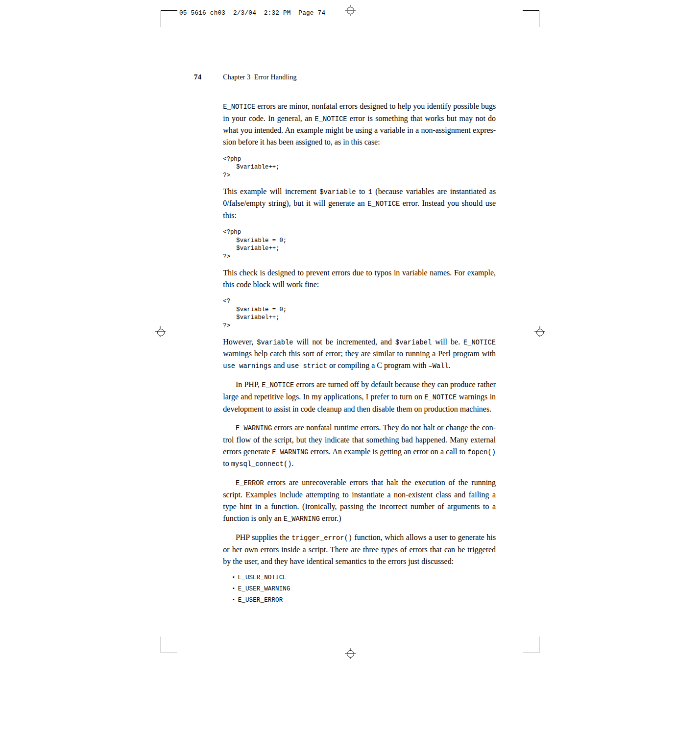05 5616 ch03 2/3/04 2:32 PM Page 74
74 Chapter 3 Error Handling
E_NOTICE errors are minor, nonfatal errors designed to help you identify possible bugs in your code. In general, an E_NOTICE error is something that works but may not do what you intended. An example might be using a variable in a non-assignment expression before it has been assigned to, as in this case:
<?php
 $variable++;
?>
This example will increment $variable to 1 (because variables are instantiated as 0/false/empty string), but it will generate an E_NOTICE error. Instead you should use this:
<?php
 $variable = 0;
 $variable++;
?>
This check is designed to prevent errors due to typos in variable names. For example, this code block will work fine:
<?
 $variable = 0;
 $variabel++;
?>
However, $variable will not be incremented, and $variabel will be. E_NOTICE warnings help catch this sort of error; they are similar to running a Perl program with use warnings and use strict or compiling a C program with –Wall.
In PHP, E_NOTICE errors are turned off by default because they can produce rather large and repetitive logs. In my applications, I prefer to turn on E_NOTICE warnings in development to assist in code cleanup and then disable them on production machines.
E_WARNING errors are nonfatal runtime errors. They do not halt or change the control flow of the script, but they indicate that something bad happened. Many external errors generate E_WARNING errors. An example is getting an error on a call to fopen() to mysql_connect().
E_ERROR errors are unrecoverable errors that halt the execution of the running script. Examples include attempting to instantiate a non-existent class and failing a type hint in a function. (Ironically, passing the incorrect number of arguments to a function is only an E_WARNING error.)
PHP supplies the trigger_error() function, which allows a user to generate his or her own errors inside a script. There are three types of errors that can be triggered by the user, and they have identical semantics to the errors just discussed:
E_USER_NOTICE
E_USER_WARNING
E_USER_ERROR